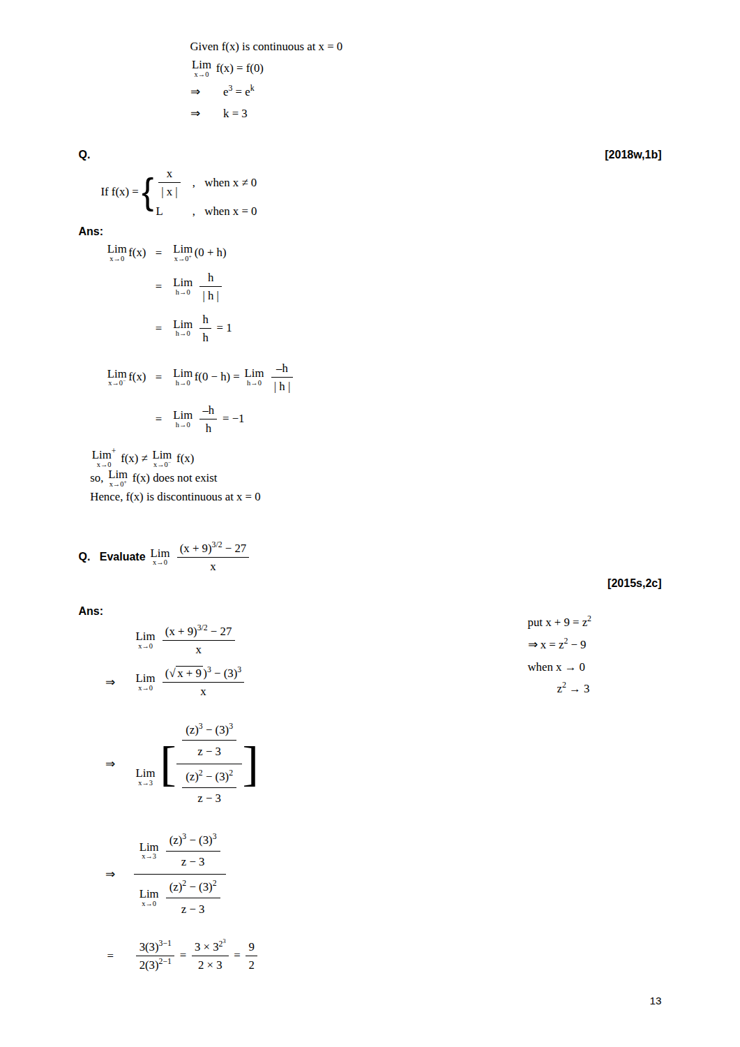Given f(x) is continuous at x = 0
Lim x→0 f(x) = f(0)
⇒ e3 = ek
⇒ k = 3
Q.
[2018w,1b]
If f(x) = {
| x / x / | , | when x ≠ 0 |
| L | , | when x = 0 |
Ans:
| Lim x→0 f(x) | = | Lim x→0 + (0 + h) |
| | = | Lim h→0 h / h / |
| | = | Lim h→0 h h = 1 |
| Lim x→0 − f(x) | = | Lim h→0 f(0 − h) = Lim h→0 –h / h / |
| | = | Lim h→0 –h h = −1 |
Lim+x→0 f(x) ≠ Lim x→0− f(x)
so, Lim x→0+ f(x) does not exist
Hence, f(x) is discontinuous at x = 0
Q. Evaluate Lim x→0 (x + 9)3/2 − 27 x
[2015s,2c]
Ans:
| | Lim x→0 (x + 9) 3/2 − 27 x |
| ⇒ | Lim x→0 (√ x + 9 ) 3 − (3) 3 x |
| ⇒ | Lim x→3 [ (z) 3 − (3) 3 z − 3 (z) 2 − (3) 2 z − 3 ] |
| ⇒ | Lim x→3 (z) 3 − (3) 3 z − 3 Lim x→0 (z) 2 − (3) 2 z − 3 |
| = | 3(3) 3−1 2(3) 2−1 = 3 × 3 2 3 2 × 3 = 9 2 |
put x + 9 = z2
⇒ x = z2 − 9
when x → 0
z2 → 3
13